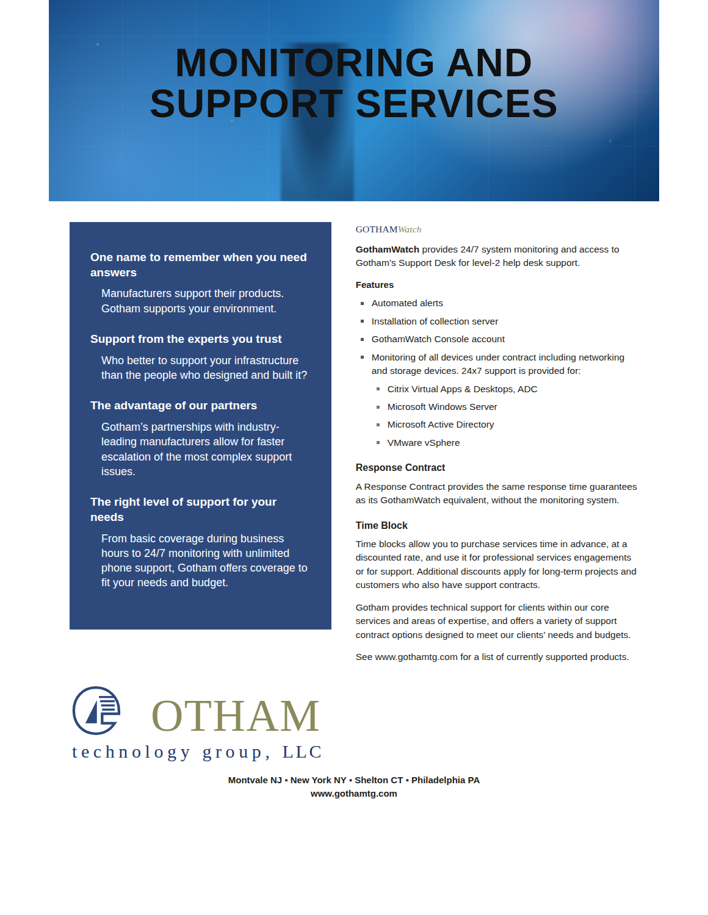Monitoring and
Support Services
One name to remember when you need answers
Manufacturers support their products. Gotham supports your environment.
Support from the experts you trust
Who better to support your infrastructure than the people who designed and built it?
The advantage of our partners
Gotham’s partnerships with industry-leading manufacturers allow for faster escalation of the most complex support issues.
The right level of support for your needs
From basic coverage during business hours to 24/7 monitoring with unlimited phone support, Gotham offers coverage to fit your needs and budget.
GOTHAM Watch
GothamWatch provides 24/7 system monitoring and access to Gotham’s Support Desk for level-2 help desk support.
Features
Automated alerts
Installation of collection server
GothamWatch Console account
Monitoring of all devices under contract including networking and storage devices. 24x7 support is provided for:
Citrix Virtual Apps & Desktops, ADC
Microsoft Windows Server
Microsoft Active Directory
VMware vSphere
Response Contract
A Response Contract provides the same response time guarantees as its GothamWatch equivalent, without the monitoring system.
Time Block
Time blocks allow you to purchase services time in advance, at a discounted rate, and use it for professional services engagements or for support. Additional discounts apply for long-term projects and customers who also have support contracts.
Gotham provides technical support for clients within our core services and areas of expertise, and offers a variety of support contract options designed to meet our clients’ needs and budgets.
See www.gothamtg.com for a list of currently supported products.
GOTHAM
technology group, LLC
Montvale NJ ▪ New York NY ▪ Shelton CT ▪ Philadelphia PA
www.gothamtg.com